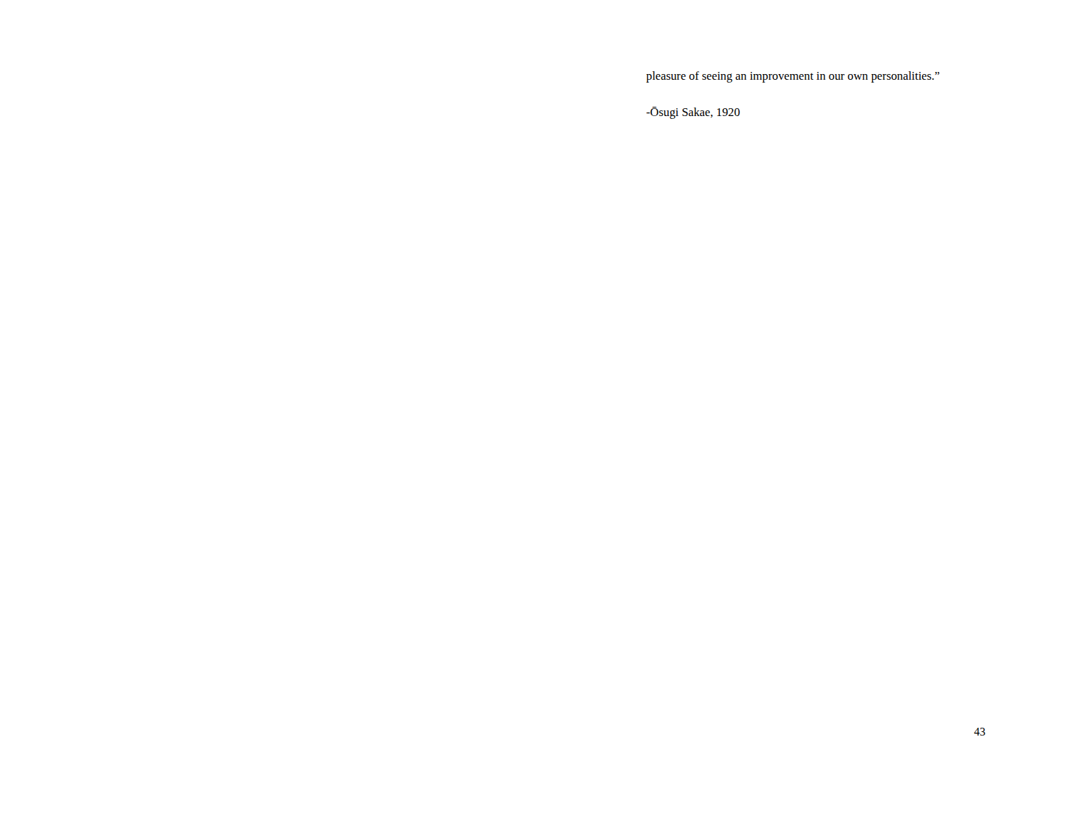pleasure of seeing an improvement in our own personalities.”
-Ōsugi Sakae, 1920
43